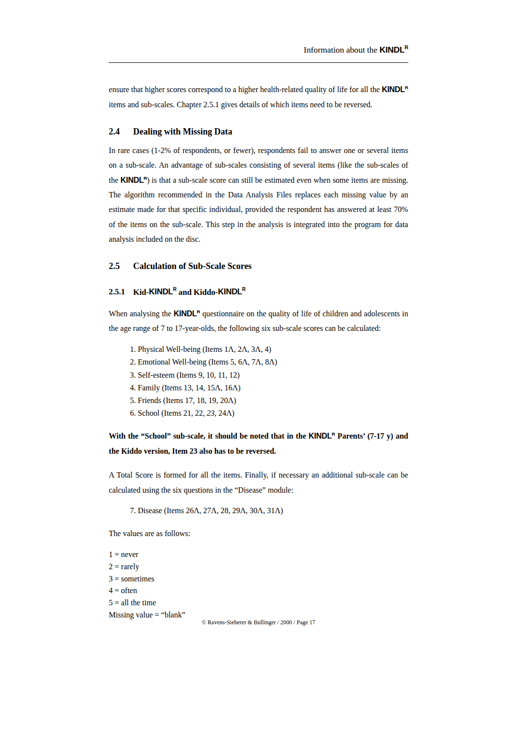Information about the KINDLR
ensure that higher scores correspond to a higher health-related quality of life for all the KINDLR items and sub-scales. Chapter 2.5.1 gives details of which items need to be reversed.
2.4 Dealing with Missing Data
In rare cases (1-2% of respondents, or fewer), respondents fail to answer one or several items on a sub-scale. An advantage of sub-scales consisting of several items (like the sub-scales of the KINDLR) is that a sub-scale score can still be estimated even when some items are missing. The algorithm recommended in the Data Analysis Files replaces each missing value by an estimate made for that specific individual, provided the respondent has answered at least 70% of the items on the sub-scale. This step in the analysis is integrated into the program for data analysis included on the disc.
2.5 Calculation of Sub-Scale Scores
2.5.1 Kid-KINDLR and Kiddo-KINDLR
When analysing the KINDLR questionnaire on the quality of life of children and adolescents in the age range of 7 to 17-year-olds, the following six sub-scale scores can be calculated:
Physical Well-being (Items 1Λ, 2Λ, 3Λ, 4)
Emotional Well-being (Items 5, 6Λ, 7Λ, 8Λ)
Self-esteem (Items 9, 10, 11, 12)
Family (Items 13, 14, 15Λ, 16Λ)
Friends (Items 17, 18, 19, 20Λ)
School (Items 21, 22, 23, 24Λ)
With the “School” sub-scale, it should be noted that in the KINDLR Parents’ (7-17 y) and the Kiddo version, Item 23 also has to be reversed.
A Total Score is formed for all the items. Finally, if necessary an additional sub-scale can be calculated using the six questions in the “Disease” module:
Disease (Items 26Λ, 27Λ, 28, 29Λ, 30Λ, 31Λ)
The values are as follows:
1 = never
2 = rarely
3 = sometimes
4 = often
5 = all the time
Missing value = “blank”
© Ravens-Sieberer & Bullinger / 2000 / Page 17